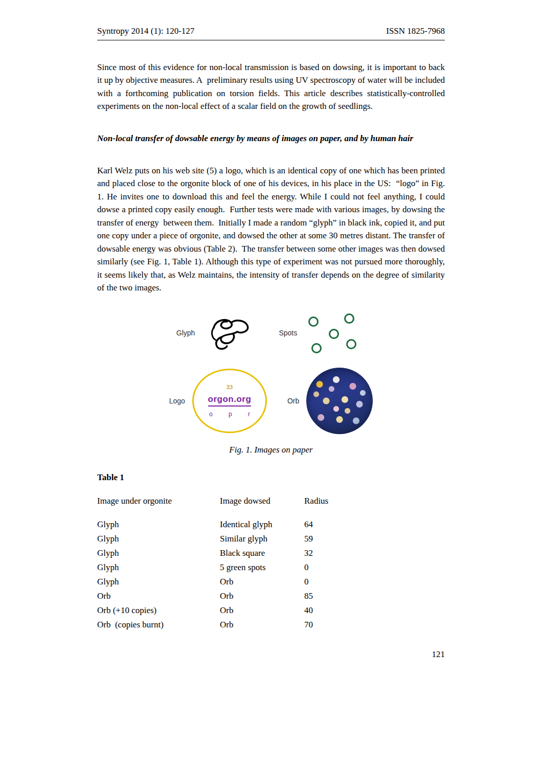Syntropy 2014 (1): 120-127
ISSN 1825-7968
Since most of this evidence for non-local transmission is based on dowsing, it is important to back it up by objective measures. A preliminary results using UV spectroscopy of water will be included with a forthcoming publication on torsion fields. This article describes statistically-controlled experiments on the non-local effect of a scalar field on the growth of seedlings.
Non-local transfer of dowsable energy by means of images on paper, and by human hair
Karl Welz puts on his web site (5) a logo, which is an identical copy of one which has been printed and placed close to the orgonite block of one of his devices, in his place in the US: “logo” in Fig. 1. He invites one to download this and feel the energy. While I could not feel anything, I could dowse a printed copy easily enough. Further tests were made with various images, by dowsing the transfer of energy between them. Initially I made a random “glyph” in black ink, copied it, and put one copy under a piece of orgonite, and dowsed the other at some 30 metres distant. The transfer of dowsable energy was obvious (Table 2). The transfer between some other images was then dowsed similarly (see Fig. 1, Table 1). Although this type of experiment was not pursued more thoroughly, it seems likely that, as Welz maintains, the intensity of transfer depends on the degree of similarity of the two images.
Glyph
Spots
Logo
33
orgon.org
o p r
Orb
Fig. 1. Images on paper
Table 1
| Image under orgonite | Image dowsed | Radius |
| --- | --- | --- |
| Glyph | Identical glyph | 64 |
| Glyph | Similar glyph | 59 |
| Glyph | Black square | 32 |
| Glyph | 5 green spots | 0 |
| Glyph | Orb | 0 |
| Orb | Orb | 85 |
| Orb (+10 copies) | Orb | 40 |
| Orb (copies burnt) | Orb | 70 |
121